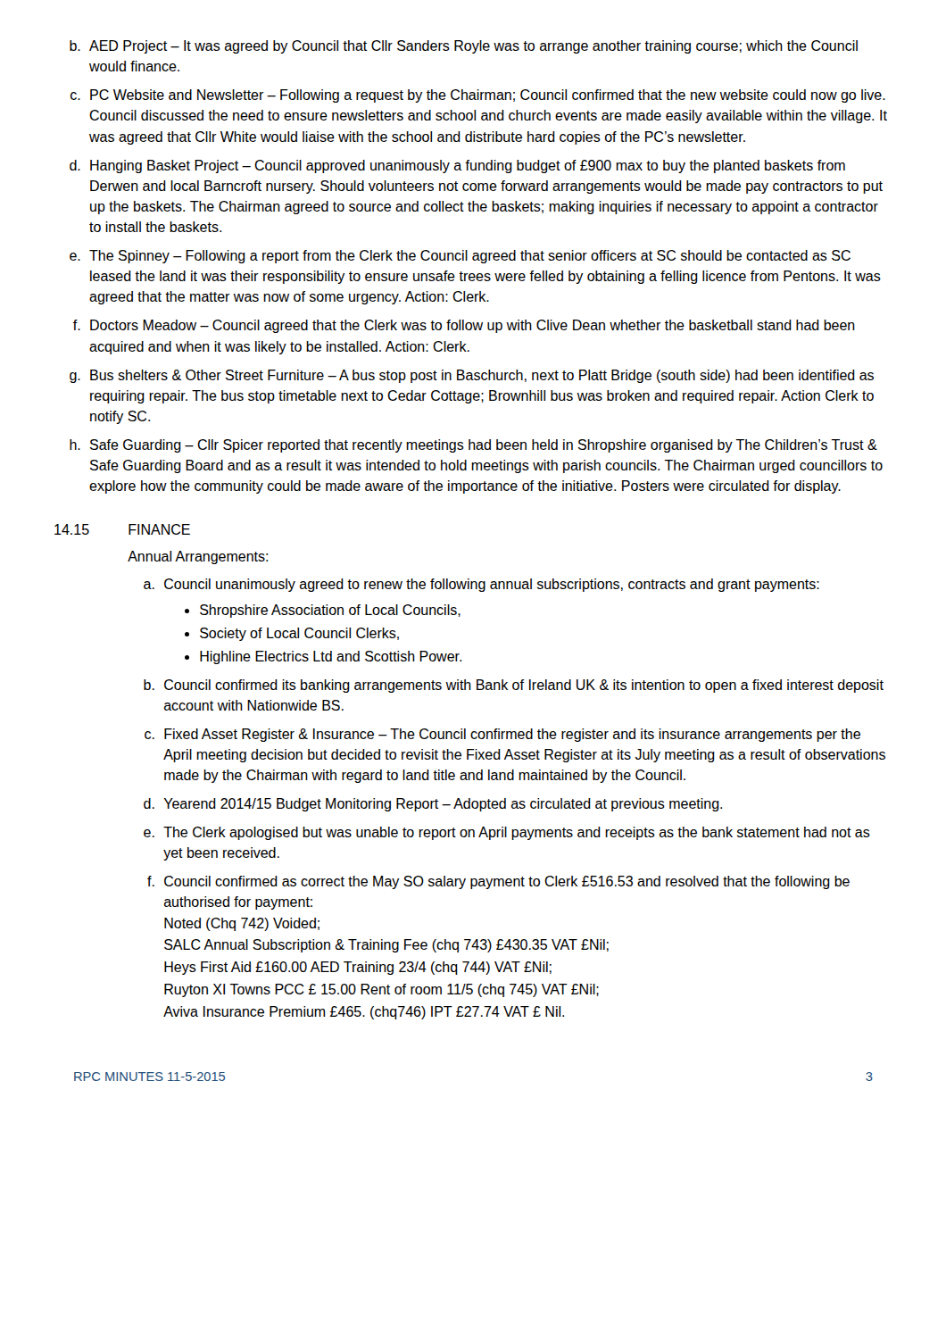AED Project – It was agreed by Council that Cllr Sanders Royle was to arrange another training course; which the Council would finance.
PC Website and Newsletter – Following a request by the Chairman; Council confirmed that the new website could now go live. Council discussed the need to ensure newsletters and school and church events are made easily available within the village. It was agreed that Cllr White would liaise with the school and distribute hard copies of the PC’s newsletter.
Hanging Basket Project – Council approved unanimously a funding budget of £900 max to buy the planted baskets from Derwen and local Barncroft nursery. Should volunteers not come forward arrangements would be made pay contractors to put up the baskets. The Chairman agreed to source and collect the baskets; making inquiries if necessary to appoint a contractor to install the baskets.
The Spinney – Following a report from the Clerk the Council agreed that senior officers at SC should be contacted as SC leased the land it was their responsibility to ensure unsafe trees were felled by obtaining a felling licence from Pentons. It was agreed that the matter was now of some urgency. Action: Clerk.
Doctors Meadow – Council agreed that the Clerk was to follow up with Clive Dean whether the basketball stand had been acquired and when it was likely to be installed. Action: Clerk.
Bus shelters & Other Street Furniture – A bus stop post in Baschurch, next to Platt Bridge (south side) had been identified as requiring repair. The bus stop timetable next to Cedar Cottage; Brownhill bus was broken and required repair. Action Clerk to notify SC.
Safe Guarding – Cllr Spicer reported that recently meetings had been held in Shropshire organised by The Children’s Trust & Safe Guarding Board and as a result it was intended to hold meetings with parish councils. The Chairman urged councillors to explore how the community could be made aware of the importance of the initiative. Posters were circulated for display.
14.15 FINANCE
Annual Arrangements:
Council unanimously agreed to renew the following annual subscriptions, contracts and grant payments:
Shropshire Association of Local Councils,
Society of Local Council Clerks,
Highline Electrics Ltd and Scottish Power.
Council confirmed its banking arrangements with Bank of Ireland UK & its intention to open a fixed interest deposit account with Nationwide BS.
Fixed Asset Register & Insurance – The Council confirmed the register and its insurance arrangements per the April meeting decision but decided to revisit the Fixed Asset Register at its July meeting as a result of observations made by the Chairman with regard to land title and land maintained by the Council.
Yearend 2014/15 Budget Monitoring Report – Adopted as circulated at previous meeting.
The Clerk apologised but was unable to report on April payments and receipts as the bank statement had not as yet been received.
Council confirmed as correct the May SO salary payment to Clerk £516.53 and resolved that the following be authorised for payment:
Noted (Chq 742) Voided;
SALC Annual Subscription & Training Fee (chq 743) £430.35 VAT £Nil;
Heys First Aid £160.00 AED Training 23/4 (chq 744) VAT £Nil;
Ruyton XI Towns PCC £ 15.00 Rent of room 11/5 (chq 745) VAT £Nil;
Aviva Insurance Premium £465. (chq746) IPT £27.74 VAT £ Nil.
RPC MINUTES 11-5-2015 3